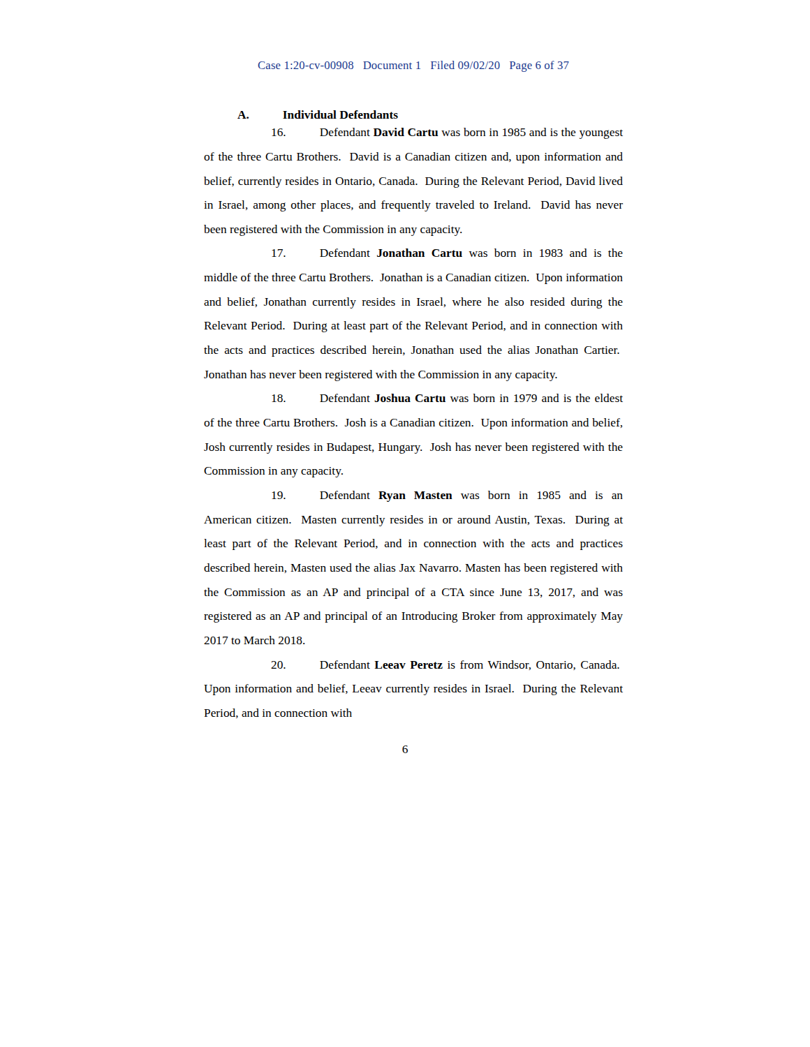Case 1:20-cv-00908 Document 1 Filed 09/02/20 Page 6 of 37
A. Individual Defendants
16. Defendant David Cartu was born in 1985 and is the youngest of the three Cartu Brothers. David is a Canadian citizen and, upon information and belief, currently resides in Ontario, Canada. During the Relevant Period, David lived in Israel, among other places, and frequently traveled to Ireland. David has never been registered with the Commission in any capacity.
17. Defendant Jonathan Cartu was born in 1983 and is the middle of the three Cartu Brothers. Jonathan is a Canadian citizen. Upon information and belief, Jonathan currently resides in Israel, where he also resided during the Relevant Period. During at least part of the Relevant Period, and in connection with the acts and practices described herein, Jonathan used the alias Jonathan Cartier. Jonathan has never been registered with the Commission in any capacity.
18. Defendant Joshua Cartu was born in 1979 and is the eldest of the three Cartu Brothers. Josh is a Canadian citizen. Upon information and belief, Josh currently resides in Budapest, Hungary. Josh has never been registered with the Commission in any capacity.
19. Defendant Ryan Masten was born in 1985 and is an American citizen. Masten currently resides in or around Austin, Texas. During at least part of the Relevant Period, and in connection with the acts and practices described herein, Masten used the alias Jax Navarro. Masten has been registered with the Commission as an AP and principal of a CTA since June 13, 2017, and was registered as an AP and principal of an Introducing Broker from approximately May 2017 to March 2018.
20. Defendant Leeav Peretz is from Windsor, Ontario, Canada. Upon information and belief, Leeav currently resides in Israel. During the Relevant Period, and in connection with
6